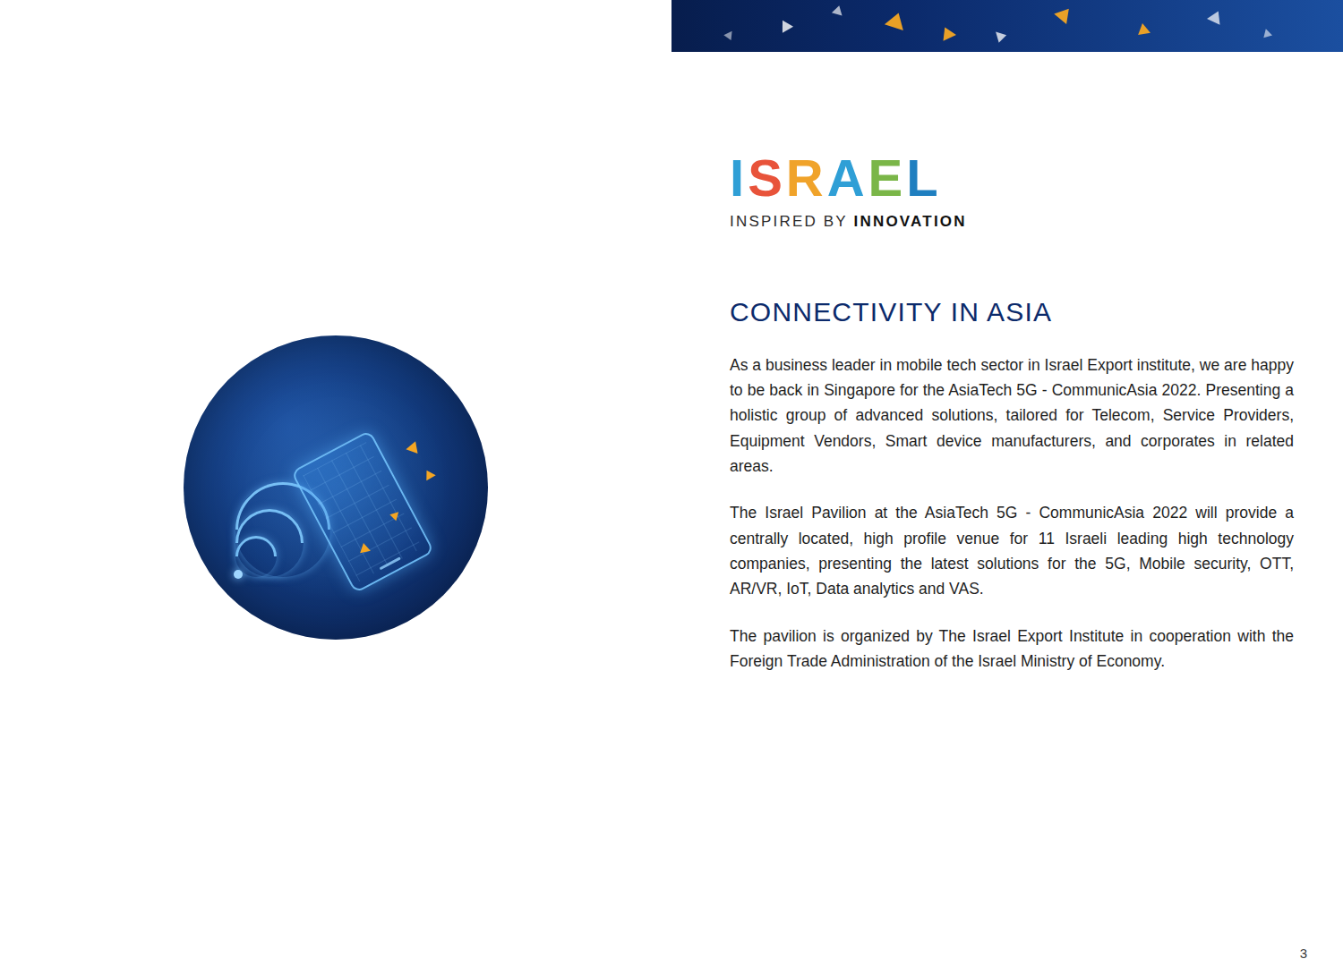ISRAEL
INSPIRED BY INNOVATION
Connectivity in Asia
As a business leader in mobile tech sector in Israel Export institute, we are happy to be back in Singapore for the AsiaTech 5G - CommunicAsia 2022. Presenting a holistic group of advanced solutions, tailored for Telecom, Service Providers, Equipment Vendors, Smart device manufacturers, and corporates in related areas.
The Israel Pavilion at the AsiaTech 5G - CommunicAsia 2022 will provide a centrally located, high profile venue for 11 Israeli leading high technology companies, presenting the latest solutions for the 5G, Mobile security, OTT, AR/VR, IoT, Data analytics and VAS.
The pavilion is organized by The Israel Export Institute in cooperation with the Foreign Trade Administration of the Israel Ministry of Economy.
3